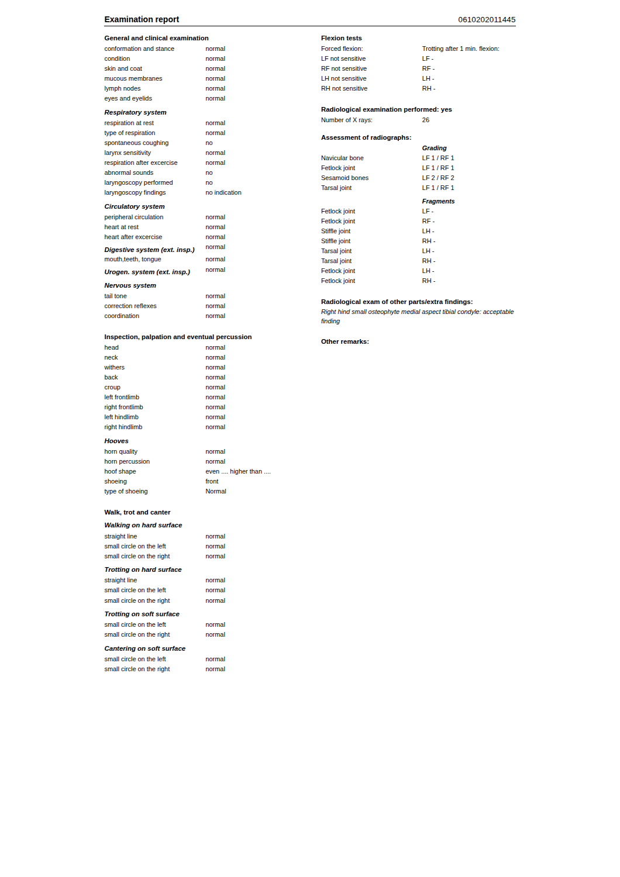Examination report
0610202011445
General and clinical examination
| conformation and stance | normal |
| condition | normal |
| skin and coat | normal |
| mucous membranes | normal |
| lymph nodes | normal |
| eyes and eyelids | normal |
Respiratory system
| respiration at rest | normal |
| type of respiration | normal |
| spontaneous coughing | no |
| larynx sensitivity | normal |
| respiration after excercise | normal |
| abnormal sounds | no |
| laryngoscopy performed | no |
| laryngoscopy findings | no indication |
Circulatory system
| peripheral circulation | normal |
| heart at rest | normal |
| heart after excercise | normal |
| Digestive system (ext. insp.) | normal |
| mouth,teeth, tongue | normal |
| Urogen. system (ext. insp.) | normal |
Nervous system
| tail tone | normal |
| correction reflexes | normal |
| coordination | normal |
Inspection, palpation and eventual percussion
| head | normal |
| neck | normal |
| withers | normal |
| back | normal |
| croup | normal |
| left frontlimb | normal |
| right frontlimb | normal |
| left hindlimb | normal |
| right hindlimb | normal |
Hooves
| horn quality | normal |
| horn percussion | normal |
| hoof shape | even .... higher than .... |
| shoeing | front |
| type of shoeing | Normal |
Walk, trot and canter
Walking on hard surface
| straight line | normal |
| small circle on the left | normal |
| small circle on the right | normal |
Trotting on hard surface
| straight line | normal |
| small circle on the left | normal |
| small circle on the right | normal |
Trotting on soft surface
| small circle on the left | normal |
| small circle on the right | normal |
Cantering on soft surface
| small circle on the left | normal |
| small circle on the right | normal |
Flexion tests
| Forced flexion: | Trotting after 1 min. flexion: |
| LF not sensitive | LF - |
| RF not sensitive | RF - |
| LH not sensitive | LH - |
| RH not sensitive | RH - |
Radiological examination performed: yes
| Number of X rays: | 26 |
Assessment of radiographs:
| | Grading |
| Navicular bone | LF 1 / RF 1 |
| Fetlock joint | LF 1 / RF 1 |
| Sesamoid bones | LF 2 / RF 2 |
| Tarsal joint | LF 1 / RF 1 |
| | Fragments |
| Fetlock joint | LF - |
| Fetlock joint | RF - |
| Stiffle joint | LH - |
| Stiffle joint | RH - |
| Tarsal joint | LH - |
| Tarsal joint | RH - |
| Fetlock joint | LH - |
| Fetlock joint | RH - |
Radiological exam of other parts/extra findings:
Right hind small osteophyte medial aspect tibial condyle: acceptable finding
Other remarks: